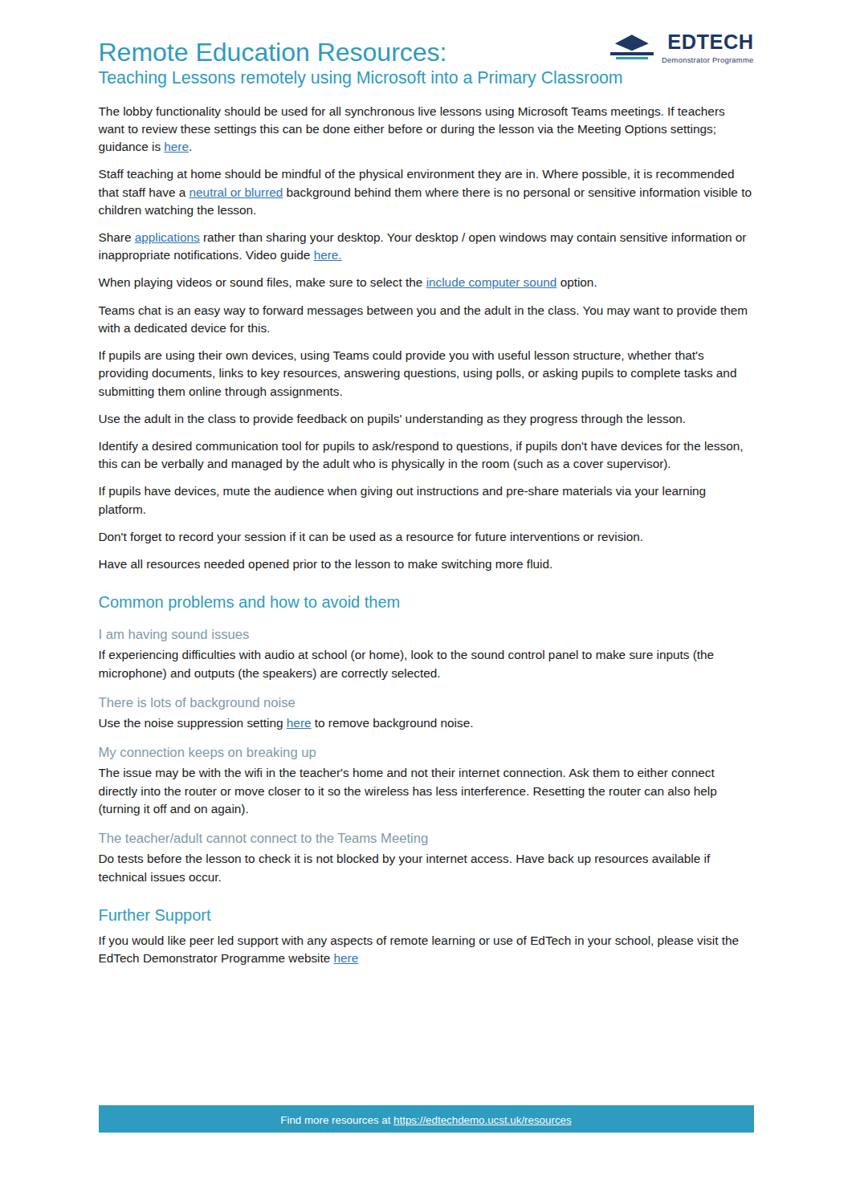EDTECH
Demonstrator Programme
Remote Education Resources:
Teaching Lessons remotely using Microsoft into a Primary Classroom
The lobby functionality should be used for all synchronous live lessons using Microsoft Teams meetings. If teachers want to review these settings this can be done either before or during the lesson via the Meeting Options settings; guidance is here.
Staff teaching at home should be mindful of the physical environment they are in. Where possible, it is recommended that staff have a neutral or blurred background behind them where there is no personal or sensitive information visible to children watching the lesson.
Share applications rather than sharing your desktop. Your desktop / open windows may contain sensitive information or inappropriate notifications. Video guide here.
When playing videos or sound files, make sure to select the include computer sound option.
Teams chat is an easy way to forward messages between you and the adult in the class. You may want to provide them with a dedicated device for this.
If pupils are using their own devices, using Teams could provide you with useful lesson structure, whether that's providing documents, links to key resources, answering questions, using polls, or asking pupils to complete tasks and submitting them online through assignments.
Use the adult in the class to provide feedback on pupils' understanding as they progress through the lesson.
Identify a desired communication tool for pupils to ask/respond to questions, if pupils don't have devices for the lesson, this can be verbally and managed by the adult who is physically in the room (such as a cover supervisor).
If pupils have devices, mute the audience when giving out instructions and pre-share materials via your learning platform.
Don't forget to record your session if it can be used as a resource for future interventions or revision.
Have all resources needed opened prior to the lesson to make switching more fluid.
Common problems and how to avoid them
I am having sound issues
If experiencing difficulties with audio at school (or home), look to the sound control panel to make sure inputs (the microphone) and outputs (the speakers) are correctly selected.
There is lots of background noise
Use the noise suppression setting here to remove background noise.
My connection keeps on breaking up
The issue may be with the wifi in the teacher's home and not their internet connection. Ask them to either connect directly into the router or move closer to it so the wireless has less interference. Resetting the router can also help (turning it off and on again).
The teacher/adult cannot connect to the Teams Meeting
Do tests before the lesson to check it is not blocked by your internet access. Have back up resources available if technical issues occur.
Further Support
If you would like peer led support with any aspects of remote learning or use of EdTech in your school, please visit the EdTech Demonstrator Programme website here
Find more resources at https://edtechdemo.ucst.uk/resources